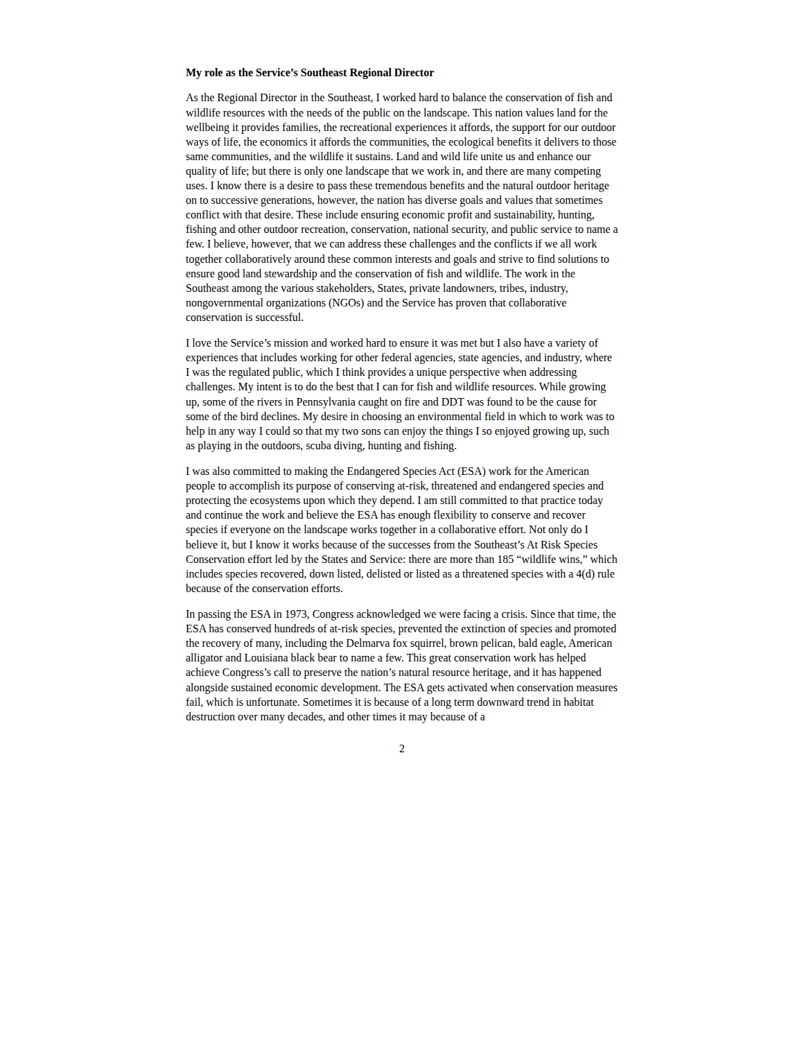My role as the Service’s Southeast Regional Director
As the Regional Director in the Southeast, I worked hard to balance the conservation of fish and wildlife resources with the needs of the public on the landscape. This nation values land for the wellbeing it provides families, the recreational experiences it affords, the support for our outdoor ways of life, the economics it affords the communities, the ecological benefits it delivers to those same communities, and the wildlife it sustains. Land and wild life unite us and enhance our quality of life; but there is only one landscape that we work in, and there are many competing uses. I know there is a desire to pass these tremendous benefits and the natural outdoor heritage on to successive generations, however, the nation has diverse goals and values that sometimes conflict with that desire. These include ensuring economic profit and sustainability, hunting, fishing and other outdoor recreation, conservation, national security, and public service to name a few. I believe, however, that we can address these challenges and the conflicts if we all work together collaboratively around these common interests and goals and strive to find solutions to ensure good land stewardship and the conservation of fish and wildlife. The work in the Southeast among the various stakeholders, States, private landowners, tribes, industry, nongovernmental organizations (NGOs) and the Service has proven that collaborative conservation is successful.
I love the Service’s mission and worked hard to ensure it was met but I also have a variety of experiences that includes working for other federal agencies, state agencies, and industry, where I was the regulated public, which I think provides a unique perspective when addressing challenges. My intent is to do the best that I can for fish and wildlife resources. While growing up, some of the rivers in Pennsylvania caught on fire and DDT was found to be the cause for some of the bird declines. My desire in choosing an environmental field in which to work was to help in any way I could so that my two sons can enjoy the things I so enjoyed growing up, such as playing in the outdoors, scuba diving, hunting and fishing.
I was also committed to making the Endangered Species Act (ESA) work for the American people to accomplish its purpose of conserving at-risk, threatened and endangered species and protecting the ecosystems upon which they depend. I am still committed to that practice today and continue the work and believe the ESA has enough flexibility to conserve and recover species if everyone on the landscape works together in a collaborative effort. Not only do I believe it, but I know it works because of the successes from the Southeast’s At Risk Species Conservation effort led by the States and Service: there are more than 185 “wildlife wins,” which includes species recovered, down listed, delisted or listed as a threatened species with a 4(d) rule because of the conservation efforts.
In passing the ESA in 1973, Congress acknowledged we were facing a crisis. Since that time, the ESA has conserved hundreds of at-risk species, prevented the extinction of species and promoted the recovery of many, including the Delmarva fox squirrel, brown pelican, bald eagle, American alligator and Louisiana black bear to name a few. This great conservation work has helped achieve Congress’s call to preserve the nation’s natural resource heritage, and it has happened alongside sustained economic development. The ESA gets activated when conservation measures fail, which is unfortunate. Sometimes it is because of a long term downward trend in habitat destruction over many decades, and other times it may because of a
2